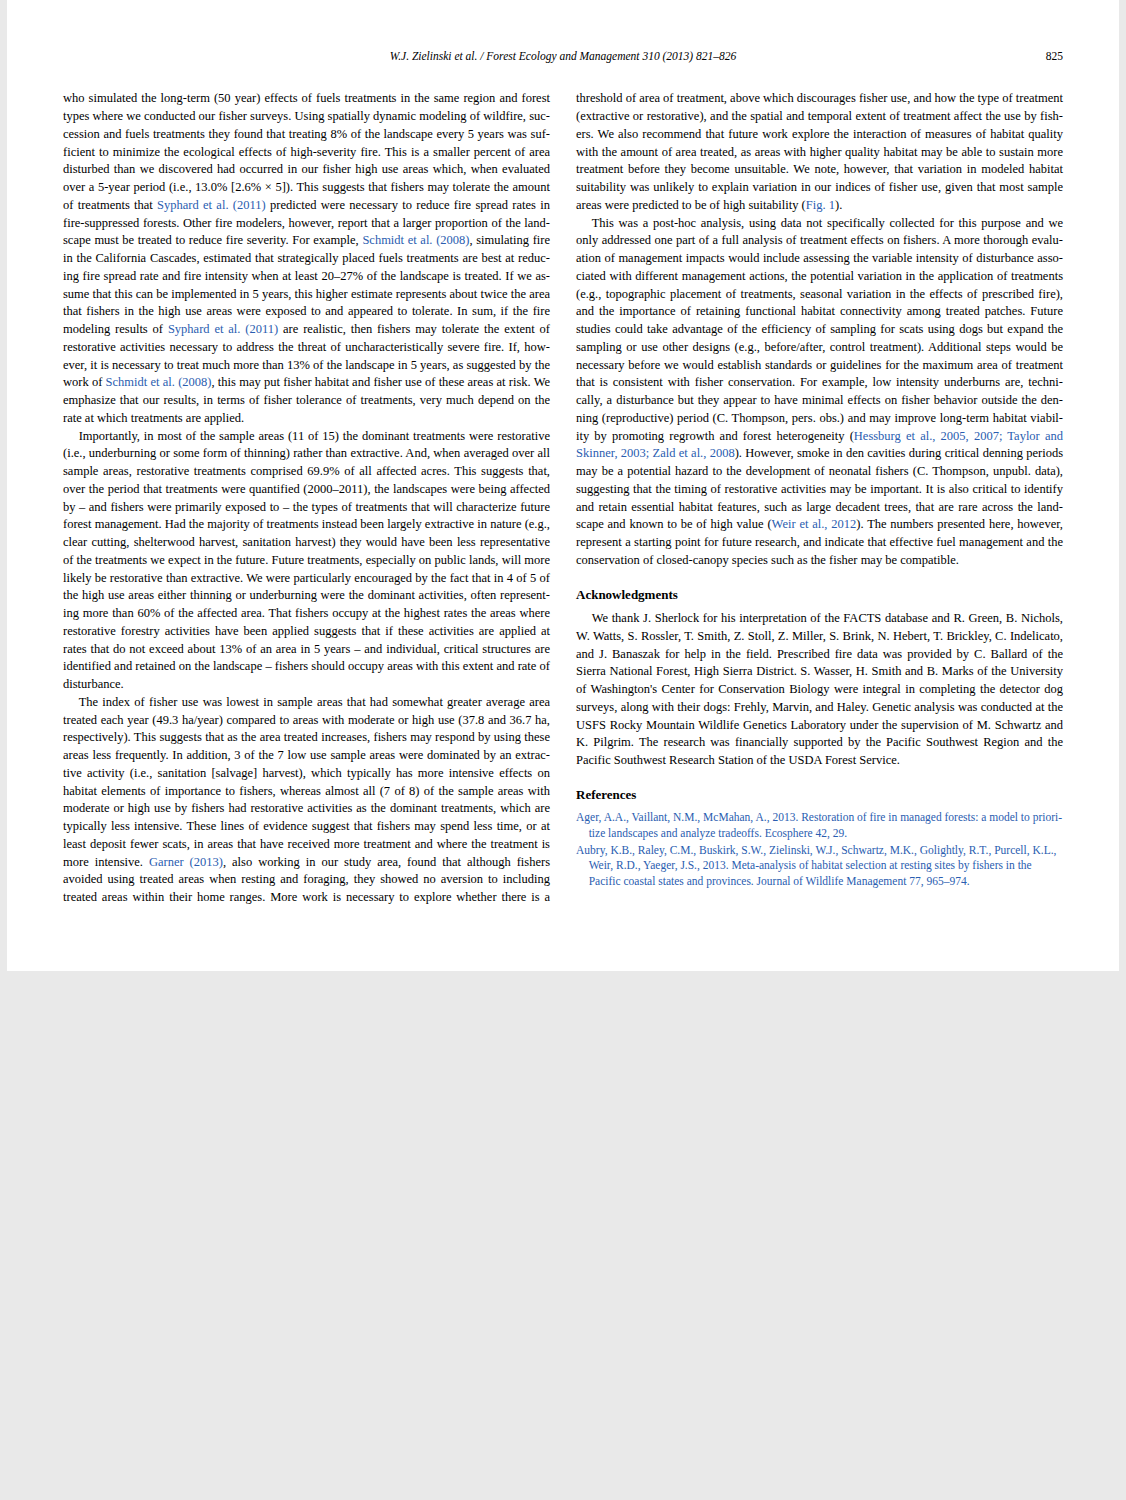W.J. Zielinski et al. / Forest Ecology and Management 310 (2013) 821–826 825
who simulated the long-term (50 year) effects of fuels treatments in the same region and forest types where we conducted our fisher surveys. Using spatially dynamic modeling of wildfire, succession and fuels treatments they found that treating 8% of the landscape every 5 years was sufficient to minimize the ecological effects of high-severity fire. This is a smaller percent of area disturbed than we discovered had occurred in our fisher high use areas which, when evaluated over a 5-year period (i.e., 13.0% [2.6% × 5]). This suggests that fishers may tolerate the amount of treatments that Syphard et al. (2011) predicted were necessary to reduce fire spread rates in fire-suppressed forests. Other fire modelers, however, report that a larger proportion of the landscape must be treated to reduce fire severity. For example, Schmidt et al. (2008), simulating fire in the California Cascades, estimated that strategically placed fuels treatments are best at reducing fire spread rate and fire intensity when at least 20–27% of the landscape is treated. If we assume that this can be implemented in 5 years, this higher estimate represents about twice the area that fishers in the high use areas were exposed to and appeared to tolerate. In sum, if the fire modeling results of Syphard et al. (2011) are realistic, then fishers may tolerate the extent of restorative activities necessary to address the threat of uncharacteristically severe fire. If, however, it is necessary to treat much more than 13% of the landscape in 5 years, as suggested by the work of Schmidt et al. (2008), this may put fisher habitat and fisher use of these areas at risk. We emphasize that our results, in terms of fisher tolerance of treatments, very much depend on the rate at which treatments are applied.
Importantly, in most of the sample areas (11 of 15) the dominant treatments were restorative (i.e., underburning or some form of thinning) rather than extractive. And, when averaged over all sample areas, restorative treatments comprised 69.9% of all affected acres. This suggests that, over the period that treatments were quantified (2000–2011), the landscapes were being affected by – and fishers were primarily exposed to – the types of treatments that will characterize future forest management. Had the majority of treatments instead been largely extractive in nature (e.g., clear cutting, shelterwood harvest, sanitation harvest) they would have been less representative of the treatments we expect in the future. Future treatments, especially on public lands, will more likely be restorative than extractive. We were particularly encouraged by the fact that in 4 of 5 of the high use areas either thinning or underburning were the dominant activities, often representing more than 60% of the affected area. That fishers occupy at the highest rates the areas where restorative forestry activities have been applied suggests that if these activities are applied at rates that do not exceed about 13% of an area in 5 years – and individual, critical structures are identified and retained on the landscape – fishers should occupy areas with this extent and rate of disturbance.
The index of fisher use was lowest in sample areas that had somewhat greater average area treated each year (49.3 ha/year) compared to areas with moderate or high use (37.8 and 36.7 ha, respectively). This suggests that as the area treated increases, fishers may respond by using these areas less frequently. In addition, 3 of the 7 low use sample areas were dominated by an extractive activity (i.e., sanitation [salvage] harvest), which typically has more intensive effects on habitat elements of importance to fishers, whereas almost all (7 of 8) of the sample areas with moderate or high use by fishers had restorative activities as the dominant treatments, which are typically less intensive. These lines of evidence suggest that fishers may spend less time, or at least deposit fewer scats, in areas that have received more treatment and where the treatment is more intensive. Garner (2013), also working in our study area, found that although fishers avoided using treated areas when resting and foraging, they showed no aversion to including treated areas within their home ranges. More work is necessary to explore whether there is a threshold of area of treatment, above which discourages fisher use, and how the type of treatment (extractive or restorative), and the spatial and temporal extent of treatment affect the use by fishers. We also recommend that future work explore the interaction of measures of habitat quality with the amount of area treated, as areas with higher quality habitat may be able to sustain more treatment before they become unsuitable. We note, however, that variation in modeled habitat suitability was unlikely to explain variation in our indices of fisher use, given that most sample areas were predicted to be of high suitability (Fig. 1).
This was a post-hoc analysis, using data not specifically collected for this purpose and we only addressed one part of a full analysis of treatment effects on fishers. A more thorough evaluation of management impacts would include assessing the variable intensity of disturbance associated with different management actions, the potential variation in the application of treatments (e.g., topographic placement of treatments, seasonal variation in the effects of prescribed fire), and the importance of retaining functional habitat connectivity among treated patches. Future studies could take advantage of the efficiency of sampling for scats using dogs but expand the sampling or use other designs (e.g., before/after, control treatment). Additional steps would be necessary before we would establish standards or guidelines for the maximum area of treatment that is consistent with fisher conservation. For example, low intensity underburns are, technically, a disturbance but they appear to have minimal effects on fisher behavior outside the denning (reproductive) period (C. Thompson, pers. obs.) and may improve long-term habitat viability by promoting regrowth and forest heterogeneity (Hessburg et al., 2005, 2007; Taylor and Skinner, 2003; Zald et al., 2008). However, smoke in den cavities during critical denning periods may be a potential hazard to the development of neonatal fishers (C. Thompson, unpubl. data), suggesting that the timing of restorative activities may be important. It is also critical to identify and retain essential habitat features, such as large decadent trees, that are rare across the landscape and known to be of high value (Weir et al., 2012). The numbers presented here, however, represent a starting point for future research, and indicate that effective fuel management and the conservation of closed-canopy species such as the fisher may be compatible.
Acknowledgments
We thank J. Sherlock for his interpretation of the FACTS database and R. Green, B. Nichols, W. Watts, S. Rossler, T. Smith, Z. Stoll, Z. Miller, S. Brink, N. Hebert, T. Brickley, C. Indelicato, and J. Banaszak for help in the field. Prescribed fire data was provided by C. Ballard of the Sierra National Forest, High Sierra District. S. Wasser, H. Smith and B. Marks of the University of Washington's Center for Conservation Biology were integral in completing the detector dog surveys, along with their dogs: Frehly, Marvin, and Haley. Genetic analysis was conducted at the USFS Rocky Mountain Wildlife Genetics Laboratory under the supervision of M. Schwartz and K. Pilgrim. The research was financially supported by the Pacific Southwest Region and the Pacific Southwest Research Station of the USDA Forest Service.
References
Ager, A.A., Vaillant, N.M., McMahan, A., 2013. Restoration of fire in managed forests: a model to prioritize landscapes and analyze tradeoffs. Ecosphere 42, 29.
Aubry, K.B., Raley, C.M., Buskirk, S.W., Zielinski, W.J., Schwartz, M.K., Golightly, R.T., Purcell, K.L., Weir, R.D., Yaeger, J.S., 2013. Meta-analysis of habitat selection at resting sites by fishers in the Pacific coastal states and provinces. Journal of Wildlife Management 77, 965–974.